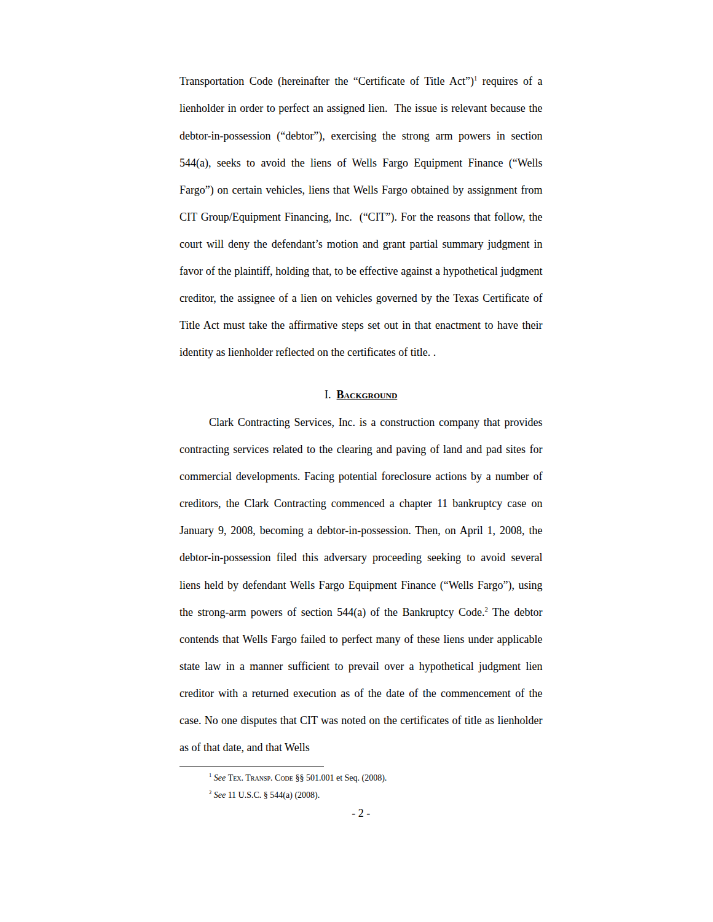Transportation Code (hereinafter the “Certificate of Title Act”)1 requires of a lienholder in order to perfect an assigned lien. The issue is relevant because the debtor-in-possession (“debtor”), exercising the strong arm powers in section 544(a), seeks to avoid the liens of Wells Fargo Equipment Finance (“Wells Fargo”) on certain vehicles, liens that Wells Fargo obtained by assignment from CIT Group/Equipment Financing, Inc. (“CIT”). For the reasons that follow, the court will deny the defendant’s motion and grant partial summary judgment in favor of the plaintiff, holding that, to be effective against a hypothetical judgment creditor, the assignee of a lien on vehicles governed by the Texas Certificate of Title Act must take the affirmative steps set out in that enactment to have their identity as lienholder reflected on the certificates of title. .
I. Background
Clark Contracting Services, Inc. is a construction company that provides contracting services related to the clearing and paving of land and pad sites for commercial developments. Facing potential foreclosure actions by a number of creditors, the Clark Contracting commenced a chapter 11 bankruptcy case on January 9, 2008, becoming a debtor-in-possession. Then, on April 1, 2008, the debtor-in-possession filed this adversary proceeding seeking to avoid several liens held by defendant Wells Fargo Equipment Finance (“Wells Fargo”), using the strong-arm powers of section 544(a) of the Bankruptcy Code.2 The debtor contends that Wells Fargo failed to perfect many of these liens under applicable state law in a manner sufficient to prevail over a hypothetical judgment lien creditor with a returned execution as of the date of the commencement of the case. No one disputes that CIT was noted on the certificates of title as lienholder as of that date, and that Wells
1 See Tex. Transp. Code §§ 501.001 et Seq. (2008).
2 See 11 U.S.C. § 544(a) (2008).
- 2 -